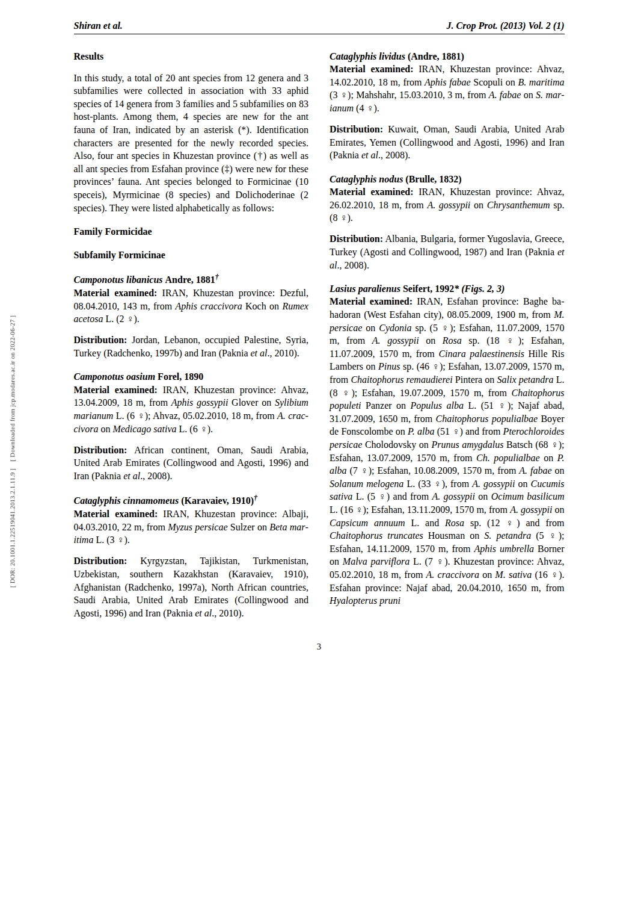[ DOR: 20.1001.1.22519041.2013.2.1.11.9 ] [ Downloaded from jcp.modares.ac.ir on 2022-06-27 ]
Shiran et al.
J. Crop Prot. (2013) Vol. 2 (1)
Results
In this study, a total of 20 ant species from 12 genera and 3 subfamilies were collected in association with 33 aphid species of 14 genera from 3 families and 5 subfamilies on 83 host-plants. Among them, 4 species are new for the ant fauna of Iran, indicated by an asterisk (*). Identification characters are presented for the newly recorded species. Also, four ant species in Khuzestan province (†) as well as all ant species from Esfahan province (‡) were new for these provinces’ fauna. Ant species belonged to Formicinae (10 speceis), Myrmicinae (8 species) and Dolichoderinae (2 species). They were listed alphabetically as follows:
Family Formicidae
Subfamily Formicinae
Camponotus libanicus Andre, 1881†
Material examined: IRAN, Khuzestan province: Dezful, 08.04.2010, 143 m, from Aphis craccivora Koch on Rumex acetosa L. (2 ).
Distribution: Jordan, Lebanon, occupied Palestine, Syria, Turkey (Radchenko, 1997b) and Iran (Paknia et al., 2010).
Camponotus oasium Forel, 1890
Material examined: IRAN, Khuzestan province: Ahvaz, 13.04.2009, 18 m, from Aphis gossypii Glover on Sylibium marianum L. (6 ); Ahvaz, 05.02.2010, 18 m, from A. craccivora on Medicago sativa L. (6 ).
Distribution: African continent, Oman, Saudi Arabia, United Arab Emirates (Collingwood and Agosti, 1996) and Iran (Paknia et al., 2008).
Cataglyphis cinnamomeus (Karavaiev, 1910)†
Material examined: IRAN, Khuzestan province: Albaji, 04.03.2010, 22 m, from Myzus persicae Sulzer on Beta maritima L. (3 ).
Distribution: Kyrgyzstan, Tajikistan, Turkmenistan, Uzbekistan, southern Kazakhstan (Karavaiev, 1910), Afghanistan (Radchenko, 1997a), North African countries, Saudi Arabia, United Arab Emirates (Collingwood and Agosti, 1996) and Iran (Paknia et al., 2010).
Cataglyphis lividus (Andre, 1881)
Material examined: IRAN, Khuzestan province: Ahvaz, 14.02.2010, 18 m, from Aphis fabae Scopuli on B. maritima (3 ); Mahshahr, 15.03.2010, 3 m, from A. fabae on S. marianum (4 ).
Distribution: Kuwait, Oman, Saudi Arabia, United Arab Emirates, Yemen (Collingwood and Agosti, 1996) and Iran (Paknia et al., 2008).
Cataglyphis nodus (Brulle, 1832)
Material examined: IRAN, Khuzestan province: Ahvaz, 26.02.2010, 18 m, from A. gossypii on Chrysanthemum sp. (8 ).
Distribution: Albania, Bulgaria, former Yugoslavia, Greece, Turkey (Agosti and Collingwood, 1987) and Iran (Paknia et al., 2008).
Lasius paralienus Seifert, 1992* (Figs. 2, 3)
Material examined: IRAN, Esfahan province: Baghe bahadoran (West Esfahan city), 08.05.2009, 1900 m, from M. persicae on Cydonia sp. (5 ); Esfahan, 11.07.2009, 1570 m, from A. gossypii on Rosa sp. (18 ); Esfahan, 11.07.2009, 1570 m, from Cinara palaestinensis Hille Ris Lambers on Pinus sp. (46 ); Esfahan, 13.07.2009, 1570 m, from Chaitophorus remaudierei Pintera on Salix petandra L. (8 ); Esfahan, 19.07.2009, 1570 m, from Chaitophorus populeti Panzer on Populus alba L. (51 ); Najaf abad, 31.07.2009, 1650 m, from Chaitophorus populialbae Boyer de Fonscolombe on P. alba (51 ) and from Pterochloroides persicae Cholodovsky on Prunus amygdalus Batsch (68 ); Esfahan, 13.07.2009, 1570 m, from Ch. populialbae on P. alba (7 ); Esfahan, 10.08.2009, 1570 m, from A. fabae on Solanum melogena L. (33 ), from A. gossypii on Cucumis sativa L. (5 ) and from A. gossypii on Ocimum basilicum L. (16 ); Esfahan, 13.11.2009, 1570 m, from A. gossypii on Capsicum annuum L. and Rosa sp. (12 ) and from Chaitophorus truncates Housman on S. petandra (5 ); Esfahan, 14.11.2009, 1570 m, from Aphis umbrella Borner on Malva parviflora L. (7 ). Khuzestan province: Ahvaz, 05.02.2010, 18 m, from A. craccivora on M. sativa (16 ). Esfahan province: Najaf abad, 20.04.2010, 1650 m, from Hyalopterus pruni
3